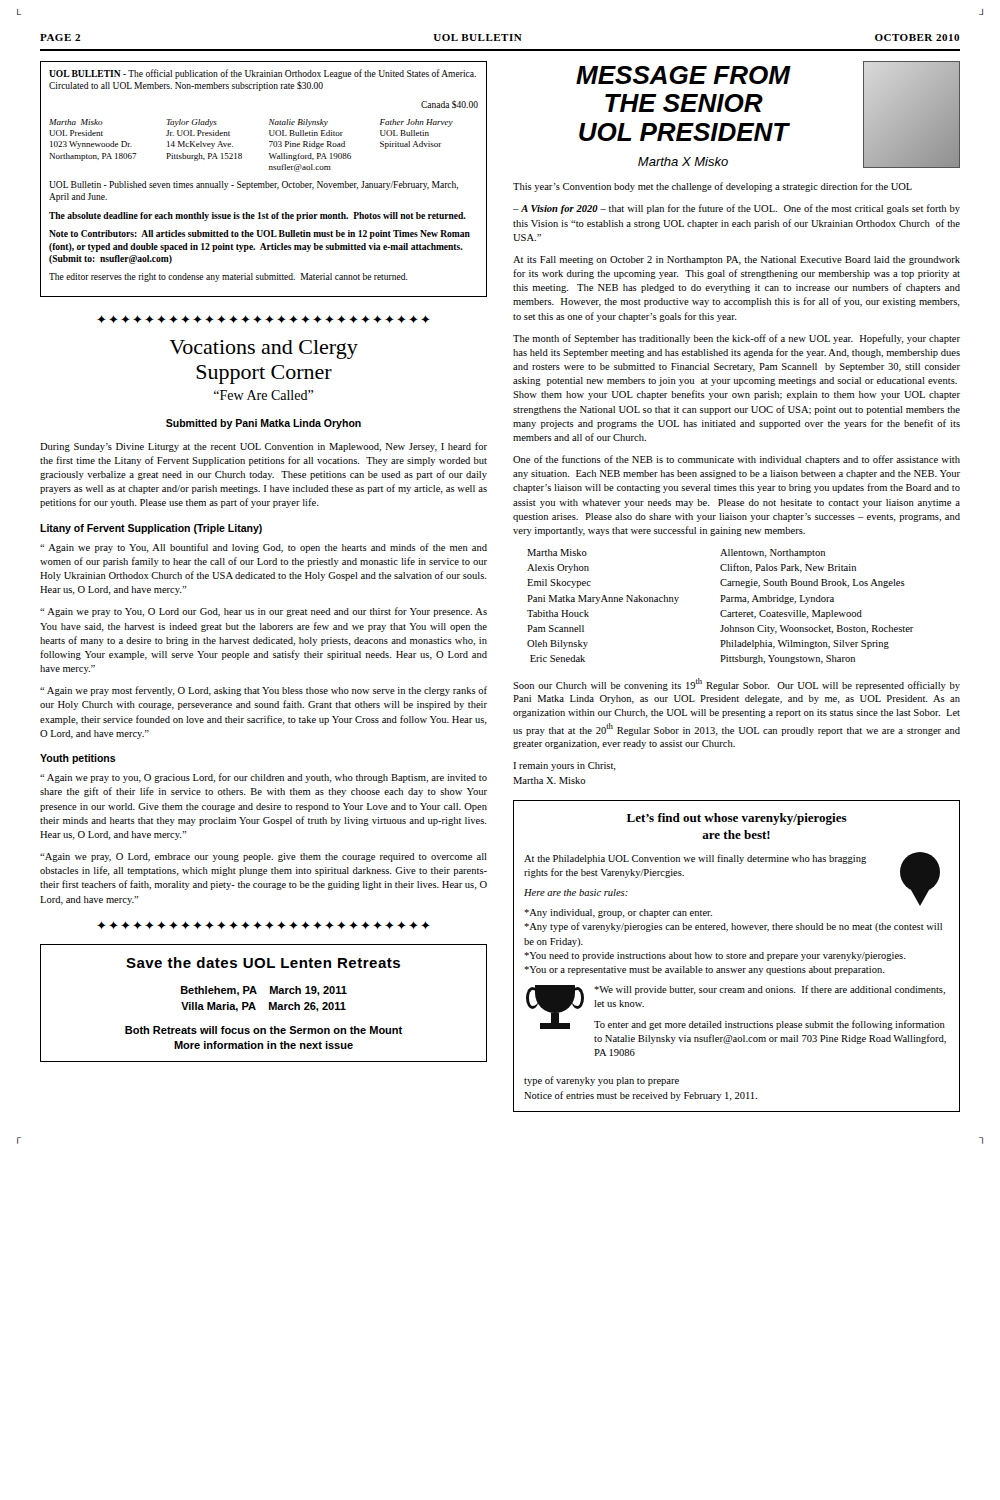└ ┘ ┌ ┐
PAGE 2
UOL BULLETIN
OCTOBER 2010
UOL BULLETIN - The official publication of the Ukrainian Orthodox League of the United States of America. Circulated to all UOL Members. Non-members subscription rate $30.00
Canada $40.00
| Martha Misko UOL President 1023 Wynnewoode Dr. Northampton, PA 18067 | Taylor Gladys Jr. UOL President 14 McKelvey Ave. Pittsburgh, PA 15218 | Natalie Bilynsky UOL Bulletin Editor 703 Pine Ridge Road Wallingford, PA 19086 nsufler@aol.com | Father John Harvey UOL Bulletin Spiritual Advisor |
UOL Bulletin - Published seven times annually - September, October, November, January/February, March, April and June.
The absolute deadline for each monthly issue is the 1st of the prior month. Photos will not be returned.
Note to Contributors: All articles submitted to the UOL Bulletin must be in 12 point Times New Roman (font), or typed and double spaced in 12 point type. Articles may be submitted via e-mail attachments. (Submit to: nsufler@aol.com)
The editor reserves the right to condense any material submitted. Material cannot be returned.
✦✦✦✦✦✦✦✦✦✦✦✦✦✦✦✦✦✦✦✦✦✦✦✦✦✦✦✦
Vocations and Clergy
Support Corner
“Few Are Called”
Submitted by Pani Matka Linda Oryhon
During Sunday’s Divine Liturgy at the recent UOL Convention in Maplewood, New Jersey, I heard for the first time the Litany of Fervent Supplication petitions for all vocations. They are simply worded but graciously verbalize a great need in our Church today. These petitions can be used as part of our daily prayers as well as at chapter and/or parish meetings. I have included these as part of my article, as well as petitions for our youth. Please use them as part of your prayer life.
Litany of Fervent Supplication (Triple Litany)
“ Again we pray to You, All bountiful and loving God, to open the hearts and minds of the men and women of our parish family to hear the call of our Lord to the priestly and monastic life in service to our Holy Ukrainian Orthodox Church of the USA dedicated to the Holy Gospel and the salvation of our souls. Hear us, O Lord, and have mercy.”
“ Again we pray to You, O Lord our God, hear us in our great need and our thirst for Your presence. As You have said, the harvest is indeed great but the laborers are few and we pray that You will open the hearts of many to a desire to bring in the harvest dedicated, holy priests, deacons and monastics who, in following Your example, will serve Your people and satisfy their spiritual needs. Hear us, O Lord and have mercy.”
“ Again we pray most fervently, O Lord, asking that You bless those who now serve in the clergy ranks of our Holy Church with courage, perseverance and sound faith. Grant that others will be inspired by their example, their service founded on love and their sacrifice, to take up Your Cross and follow You. Hear us, O Lord, and have mercy.”
Youth petitions
“ Again we pray to you, O gracious Lord, for our children and youth, who through Baptism, are invited to share the gift of their life in service to others. Be with them as they choose each day to show Your presence in our world. Give them the courage and desire to respond to Your Love and to Your call. Open their minds and hearts that they may proclaim Your Gospel of truth by living virtuous and up-right lives. Hear us, O Lord, and have mercy.”
“Again we pray, O Lord, embrace our young people. give them the courage required to overcome all obstacles in life, all temptations, which might plunge them into spiritual darkness. Give to their parents- their first teachers of faith, morality and piety- the courage to be the guiding light in their lives. Hear us, O Lord, and have mercy.”
✦✦✦✦✦✦✦✦✦✦✦✦✦✦✦✦✦✦✦✦✦✦✦✦✦✦✦✦
Save the dates UOL Lenten Retreats
Bethlehem, PA March 19, 2011
Villa Maria, PA March 26, 2011
Both Retreats will focus on the Sermon on the Mount
More information in the next issue
MESSAGE FROM
THE SENIOR
UOL PRESIDENT
Martha X Misko
This year’s Convention body met the challenge of developing a strategic direction for the UOL
– A Vision for 2020 – that will plan for the future of the UOL. One of the most critical goals set forth by this Vision is “to establish a strong UOL chapter in each parish of our Ukrainian Orthodox Church of the USA.”
At its Fall meeting on October 2 in Northampton PA, the National Executive Board laid the groundwork for its work during the upcoming year. This goal of strengthening our membership was a top priority at this meeting. The NEB has pledged to do everything it can to increase our numbers of chapters and members. However, the most productive way to accomplish this is for all of you, our existing members, to set this as one of your chapter’s goals for this year.
The month of September has traditionally been the kick-off of a new UOL year. Hopefully, your chapter has held its September meeting and has established its agenda for the year. And, though, membership dues and rosters were to be submitted to Financial Secretary, Pam Scannell by September 30, still consider asking potential new members to join you at your upcoming meetings and social or educational events. Show them how your UOL chapter benefits your own parish; explain to them how your UOL chapter strengthens the National UOL so that it can support our UOC of USA; point out to potential members the many projects and programs the UOL has initiated and supported over the years for the benefit of its members and all of our Church.
One of the functions of the NEB is to communicate with individual chapters and to offer assistance with any situation. Each NEB member has been assigned to be a liaison between a chapter and the NEB. Your chapter’s liaison will be contacting you several times this year to bring you updates from the Board and to assist you with whatever your needs may be. Please do not hesitate to contact your liaison anytime a question arises. Please also do share with your liaison your chapter’s successes – events, programs, and very importantly, ways that were successful in gaining new members.
| Martha Misko | Allentown, Northampton |
| Alexis Oryhon | Clifton, Palos Park, New Britain |
| Emil Skocypec | Carnegie, South Bound Brook, Los Angeles |
| Pani Matka MaryAnne Nakonachny | Parma, Ambridge, Lyndora |
| Tabitha Houck | Carteret, Coatesville, Maplewood |
| Pam Scannell | Johnson City, Woonsocket, Boston, Rochester |
| Oleh Bilynsky | Philadelphia, Wilmington, Silver Spring |
| Eric Senedak | Pittsburgh, Youngstown, Sharon |
Soon our Church will be convening its 19th Regular Sobor. Our UOL will be represented officially by Pani Matka Linda Oryhon, as our UOL President delegate, and by me, as UOL President. As an organization within our Church, the UOL will be presenting a report on its status since the last Sobor. Let us pray that at the 20th Regular Sobor in 2013, the UOL can proudly report that we are a stronger and greater organization, ever ready to assist our Church.
I remain yours in Christ,
Martha X. Misko
Let’s find out whose varenyky/pierogies
are the best!
At the Philadelphia UOL Convention we will finally determine who has bragging rights for the best Varenyky/Piercgies.
Here are the basic rules:
*Any individual, group, or chapter can enter.
*Any type of varenyky/pierogies can be entered, however, there should be no meat (the contest will be on Friday).
*You need to provide instructions about how to store and prepare your varenyky/pierogies.
*You or a representative must be available to answer any questions about preparation.
*We will provide butter, sour cream and onions. If there are additional condiments, let us know.
To enter and get more detailed instructions please submit the following information to Natalie Bilynsky via nsufler@aol.com or mail 703 Pine Ridge Road Wallingford, PA 19086
type of varenyky you plan to prepare
Notice of entries must be received by February 1, 2011.